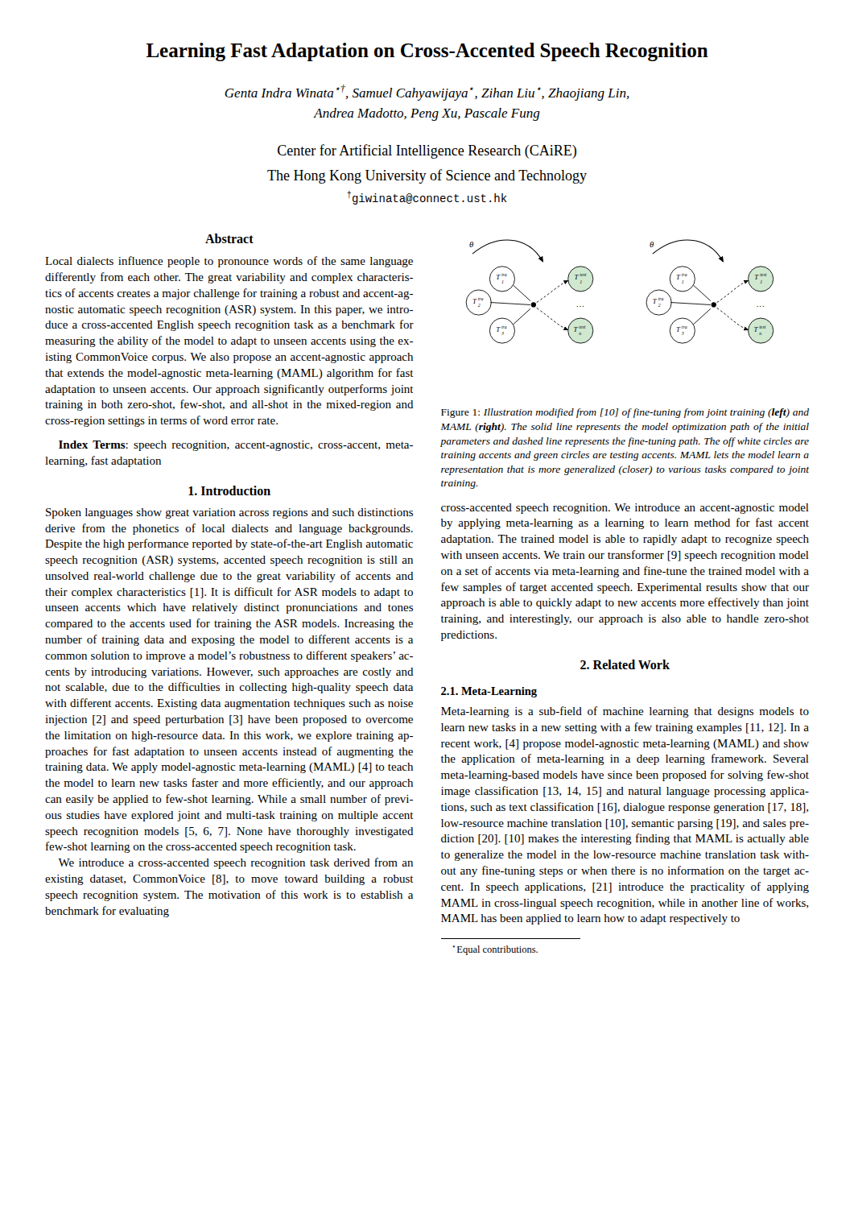Learning Fast Adaptation on Cross-Accented Speech Recognition
Genta Indra Winata⋆†, Samuel Cahyawijaya⋆, Zihan Liu⋆, Zhaojiang Lin,
Andrea Madotto, Peng Xu, Pascale Fung
Center for Artificial Intelligence Research (CAiRE)
The Hong Kong University of Science and Technology
†giwinata@connect.ust.hk
Abstract
Local dialects influence people to pronounce words of the same language differently from each other. The great variability and complex characteristics of accents creates a major challenge for training a robust and accent-agnostic automatic speech recognition (ASR) system. In this paper, we introduce a cross-accented English speech recognition task as a benchmark for measuring the ability of the model to adapt to unseen accents using the existing CommonVoice corpus. We also propose an accent-agnostic approach that extends the model-agnostic meta-learning (MAML) algorithm for fast adaptation to unseen accents. Our approach significantly outperforms joint training in both zero-shot, few-shot, and all-shot in the mixed-region and cross-region settings in terms of word error rate.
Index Terms: speech recognition, accent-agnostic, cross-accent, meta-learning, fast adaptation
1. Introduction
Spoken languages show great variation across regions and such distinctions derive from the phonetics of local dialects and language backgrounds. Despite the high performance reported by state-of-the-art English automatic speech recognition (ASR) systems, accented speech recognition is still an unsolved real-world challenge due to the great variability of accents and their complex characteristics [1]. It is difficult for ASR models to adapt to unseen accents which have relatively distinct pronunciations and tones compared to the accents used for training the ASR models. Increasing the number of training data and exposing the model to different accents is a common solution to improve a model’s robustness to different speakers’ accents by introducing variations. However, such approaches are costly and not scalable, due to the difficulties in collecting high-quality speech data with different accents. Existing data augmentation techniques such as noise injection [2] and speed perturbation [3] have been proposed to overcome the limitation on high-resource data. In this work, we explore training approaches for fast adaptation to unseen accents instead of augmenting the training data. We apply model-agnostic meta-learning (MAML) [4] to teach the model to learn new tasks faster and more efficiently, and our approach can easily be applied to few-shot learning. While a small number of previous studies have explored joint and multi-task training on multiple accent speech recognition models [5, 6, 7]. None have thoroughly investigated few-shot learning on the cross-accented speech recognition task.
We introduce a cross-accented speech recognition task derived from an existing dataset, CommonVoice [8], to move toward building a robust speech recognition system. The motivation of this work is to establish a benchmark for evaluating
θ Ttra1 Ttra2 Ttra3 Ttest1 Ttestn … θ Ttra1 Ttra2 Ttra3 Ttest1 Ttestn …
Figure 1: Illustration modified from [10] of fine-tuning from joint training (left) and MAML (right). The solid line represents the model optimization path of the initial parameters and dashed line represents the fine-tuning path. The off white circles are training accents and green circles are testing accents. MAML lets the model learn a representation that is more generalized (closer) to various tasks compared to joint training.
cross-accented speech recognition. We introduce an accent-agnostic model by applying meta-learning as a learning to learn method for fast accent adaptation. The trained model is able to rapidly adapt to recognize speech with unseen accents. We train our transformer [9] speech recognition model on a set of accents via meta-learning and fine-tune the trained model with a few samples of target accented speech. Experimental results show that our approach is able to quickly adapt to new accents more effectively than joint training, and interestingly, our approach is also able to handle zero-shot predictions.
2. Related Work
2.1. Meta-Learning
Meta-learning is a sub-field of machine learning that designs models to learn new tasks in a new setting with a few training examples [11, 12]. In a recent work, [4] propose model-agnostic meta-learning (MAML) and show the application of meta-learning in a deep learning framework. Several meta-learning-based models have since been proposed for solving few-shot image classification [13, 14, 15] and natural language processing applications, such as text classification [16], dialogue response generation [17, 18], low-resource machine translation [10], semantic parsing [19], and sales prediction [20]. [10] makes the interesting finding that MAML is actually able to generalize the model in the low-resource machine translation task without any fine-tuning steps or when there is no information on the target accent. In speech applications, [21] introduce the practicality of applying MAML in cross-lingual speech recognition, while in another line of works, MAML has been applied to learn how to adapt respectively to
⋆Equal contributions.